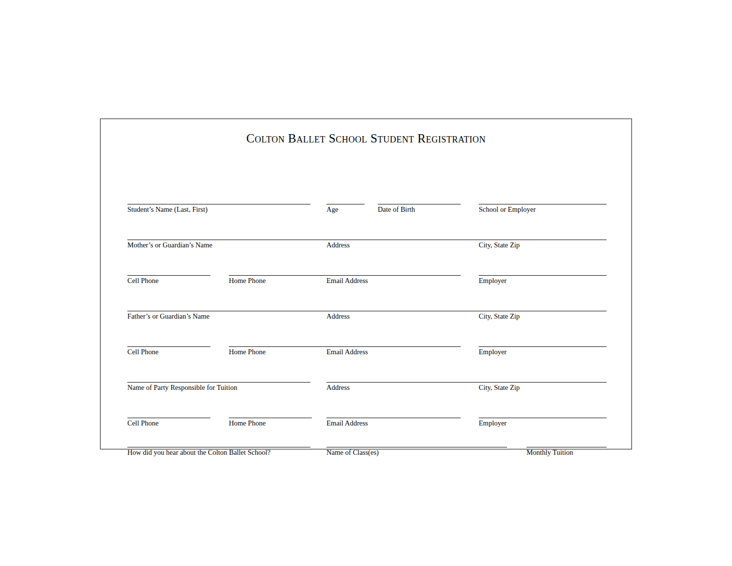Colton Ballet School Student Registration
Student’s Name (Last, First)
Age
Date of Birth
School or Employer
Mother’s or Guardian’s Name
Address
City, State Zip
Cell Phone
Home Phone
Email Address
Employer
Father’s or Guardian’s Name
Address
City, State Zip
Cell Phone
Home Phone
Email Address
Employer
Name of Party Responsible for Tuition
Address
City, State Zip
Cell Phone
Home Phone
Email Address
Employer
How did you hear about the Colton Ballet School?
Name of Class(es)
Monthly Tuition